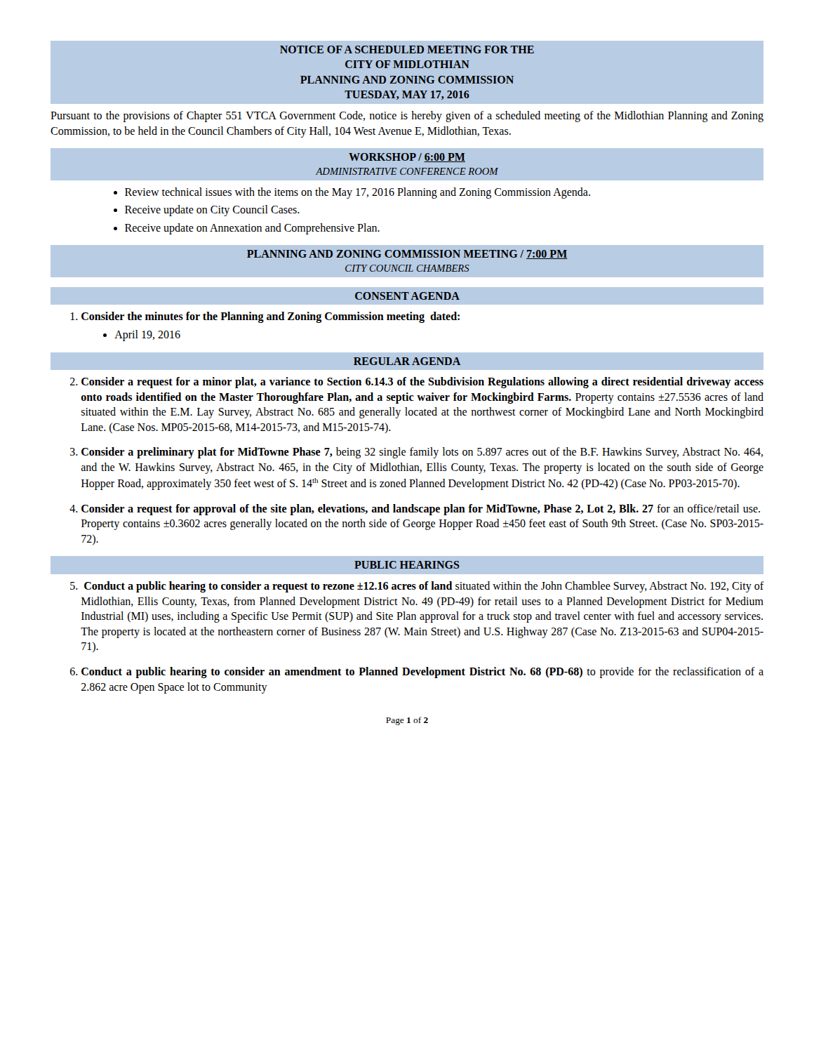NOTICE OF A SCHEDULED MEETING FOR THE
CITY OF MIDLOTHIAN
PLANNING AND ZONING COMMISSION
TUESDAY, MAY 17, 2016
Pursuant to the provisions of Chapter 551 VTCA Government Code, notice is hereby given of a scheduled meeting of the Midlothian Planning and Zoning Commission, to be held in the Council Chambers of City Hall, 104 West Avenue E, Midlothian, Texas.
WORKSHOP / 6:00 PM
ADMINISTRATIVE CONFERENCE ROOM
Review technical issues with the items on the May 17, 2016 Planning and Zoning Commission Agenda.
Receive update on City Council Cases.
Receive update on Annexation and Comprehensive Plan.
PLANNING AND ZONING COMMISSION MEETING / 7:00 PM
CITY COUNCIL CHAMBERS
CONSENT AGENDA
Consider the minutes for the Planning and Zoning Commission meeting dated:
April 19, 2016
REGULAR AGENDA
Consider a request for a minor plat, a variance to Section 6.14.3 of the Subdivision Regulations allowing a direct residential driveway access onto roads identified on the Master Thoroughfare Plan, and a septic waiver for Mockingbird Farms. Property contains ±27.5536 acres of land situated within the E.M. Lay Survey, Abstract No. 685 and generally located at the northwest corner of Mockingbird Lane and North Mockingbird Lane. (Case Nos. MP05-2015-68, M14-2015-73, and M15-2015-74).
Consider a preliminary plat for MidTowne Phase 7, being 32 single family lots on 5.897 acres out of the B.F. Hawkins Survey, Abstract No. 464, and the W. Hawkins Survey, Abstract No. 465, in the City of Midlothian, Ellis County, Texas. The property is located on the south side of George Hopper Road, approximately 350 feet west of S. 14th Street and is zoned Planned Development District No. 42 (PD-42) (Case No. PP03-2015-70).
Consider a request for approval of the site plan, elevations, and landscape plan for MidTowne, Phase 2, Lot 2, Blk. 27 for an office/retail use. Property contains ±0.3602 acres generally located on the north side of George Hopper Road ±450 feet east of South 9th Street. (Case No. SP03-2015-72).
PUBLIC HEARINGS
Conduct a public hearing to consider a request to rezone ±12.16 acres of land situated within the John Chamblee Survey, Abstract No. 192, City of Midlothian, Ellis County, Texas, from Planned Development District No. 49 (PD-49) for retail uses to a Planned Development District for Medium Industrial (MI) uses, including a Specific Use Permit (SUP) and Site Plan approval for a truck stop and travel center with fuel and accessory services. The property is located at the northeastern corner of Business 287 (W. Main Street) and U.S. Highway 287 (Case No. Z13-2015-63 and SUP04-2015-71).
Conduct a public hearing to consider an amendment to Planned Development District No. 68 (PD-68) to provide for the reclassification of a 2.862 acre Open Space lot to Community
Page 1 of 2